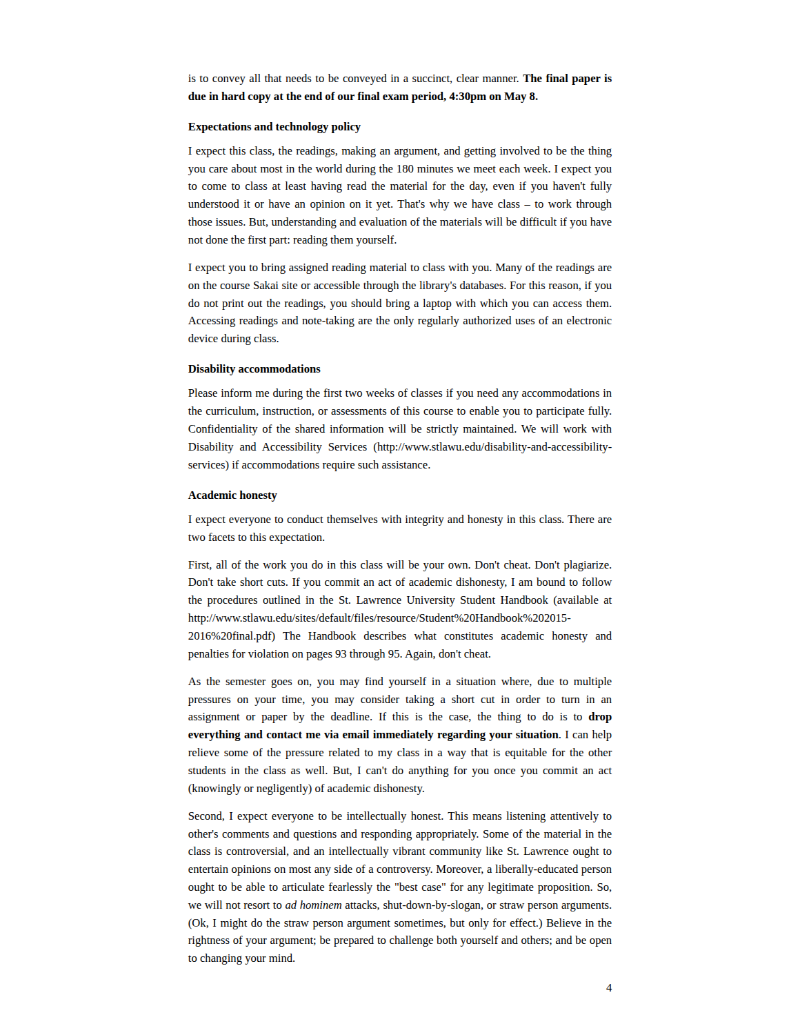is to convey all that needs to be conveyed in a succinct, clear manner. The final paper is due in hard copy at the end of our final exam period, 4:30pm on May 8.
Expectations and technology policy
I expect this class, the readings, making an argument, and getting involved to be the thing you care about most in the world during the 180 minutes we meet each week. I expect you to come to class at least having read the material for the day, even if you haven't fully understood it or have an opinion on it yet. That's why we have class – to work through those issues. But, understanding and evaluation of the materials will be difficult if you have not done the first part: reading them yourself.
I expect you to bring assigned reading material to class with you. Many of the readings are on the course Sakai site or accessible through the library's databases. For this reason, if you do not print out the readings, you should bring a laptop with which you can access them. Accessing readings and note-taking are the only regularly authorized uses of an electronic device during class.
Disability accommodations
Please inform me during the first two weeks of classes if you need any accommodations in the curriculum, instruction, or assessments of this course to enable you to participate fully. Confidentiality of the shared information will be strictly maintained. We will work with Disability and Accessibility Services (http://www.stlawu.edu/disability-and-accessibility-services) if accommodations require such assistance.
Academic honesty
I expect everyone to conduct themselves with integrity and honesty in this class. There are two facets to this expectation.
First, all of the work you do in this class will be your own. Don't cheat. Don't plagiarize. Don't take short cuts. If you commit an act of academic dishonesty, I am bound to follow the procedures outlined in the St. Lawrence University Student Handbook (available at http://www.stlawu.edu/sites/default/files/resource/Student%20Handbook%202015-2016%20final.pdf) The Handbook describes what constitutes academic honesty and penalties for violation on pages 93 through 95. Again, don't cheat.
As the semester goes on, you may find yourself in a situation where, due to multiple pressures on your time, you may consider taking a short cut in order to turn in an assignment or paper by the deadline. If this is the case, the thing to do is to drop everything and contact me via email immediately regarding your situation. I can help relieve some of the pressure related to my class in a way that is equitable for the other students in the class as well. But, I can't do anything for you once you commit an act (knowingly or negligently) of academic dishonesty.
Second, I expect everyone to be intellectually honest. This means listening attentively to other's comments and questions and responding appropriately. Some of the material in the class is controversial, and an intellectually vibrant community like St. Lawrence ought to entertain opinions on most any side of a controversy. Moreover, a liberally-educated person ought to be able to articulate fearlessly the "best case" for any legitimate proposition. So, we will not resort to ad hominem attacks, shut-down-by-slogan, or straw person arguments. (Ok, I might do the straw person argument sometimes, but only for effect.) Believe in the rightness of your argument; be prepared to challenge both yourself and others; and be open to changing your mind.
4